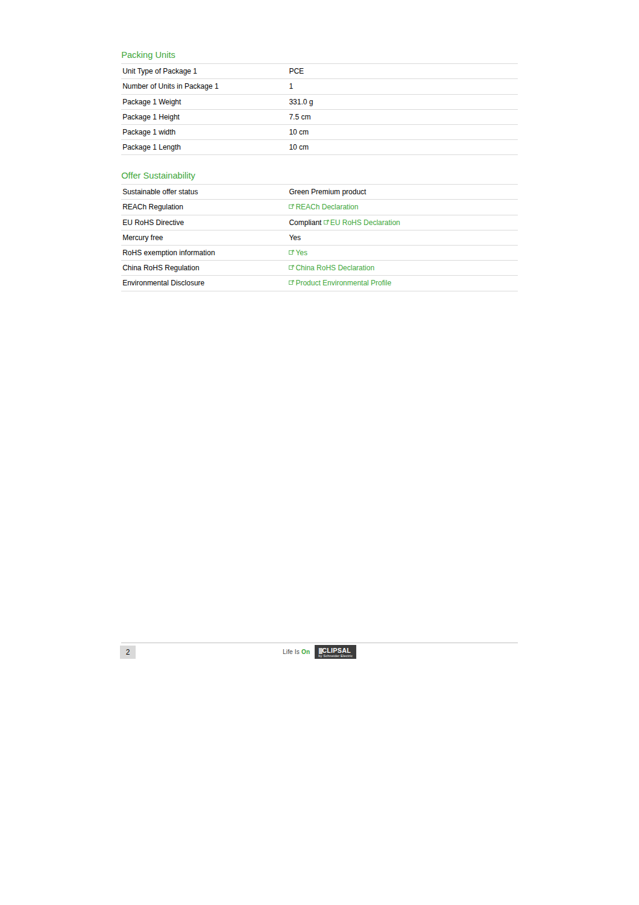Packing Units
| Unit Type of Package 1 | PCE |
| Number of Units in Package 1 | 1 |
| Package 1 Weight | 331.0 g |
| Package 1 Height | 7.5 cm |
| Package 1 width | 10 cm |
| Package 1 Length | 10 cm |
Offer Sustainability
| Sustainable offer status | Green Premium product |
| REACh Regulation | REACh Declaration |
| EU RoHS Directive | Compliant EU RoHS Declaration |
| Mercury free | Yes |
| RoHS exemption information | Yes |
| China RoHS Regulation | China RoHS Declaration |
| Environmental Disclosure | Product Environmental Profile |
2
Life Is On |||CLIPSAL by Schneider Electric